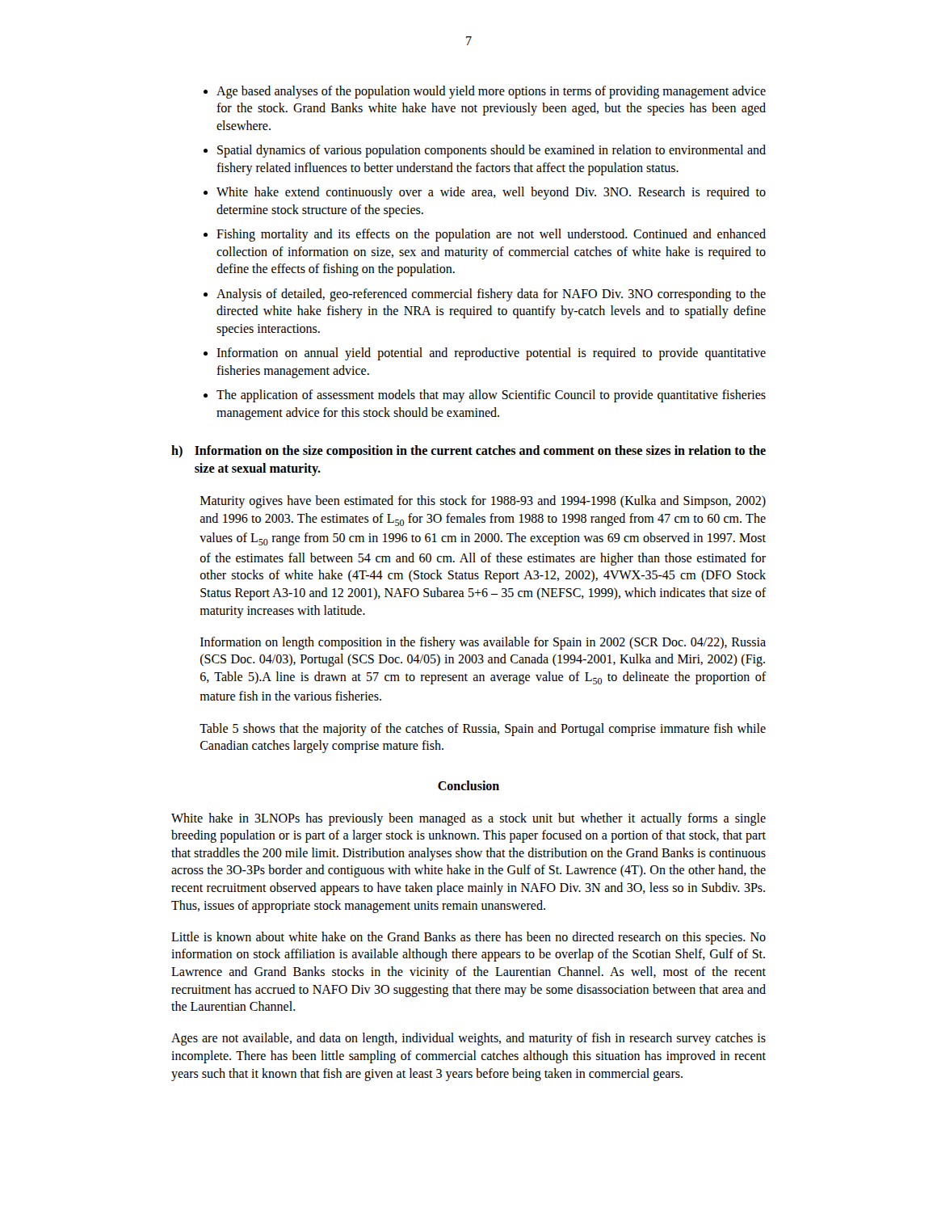7
Age based analyses of the population would yield more options in terms of providing management advice for the stock. Grand Banks white hake have not previously been aged, but the species has been aged elsewhere.
Spatial dynamics of various population components should be examined in relation to environmental and fishery related influences to better understand the factors that affect the population status.
White hake extend continuously over a wide area, well beyond Div. 3NO. Research is required to determine stock structure of the species.
Fishing mortality and its effects on the population are not well understood. Continued and enhanced collection of information on size, sex and maturity of commercial catches of white hake is required to define the effects of fishing on the population.
Analysis of detailed, geo-referenced commercial fishery data for NAFO Div. 3NO corresponding to the directed white hake fishery in the NRA is required to quantify by-catch levels and to spatially define species interactions.
Information on annual yield potential and reproductive potential is required to provide quantitative fisheries management advice.
The application of assessment models that may allow Scientific Council to provide quantitative fisheries management advice for this stock should be examined.
h)
Information on the size composition in the current catches and comment on these sizes in relation to the size at sexual maturity.
Maturity ogives have been estimated for this stock for 1988-93 and 1994-1998 (Kulka and Simpson, 2002) and 1996 to 2003. The estimates of L50 for 3O females from 1988 to 1998 ranged from 47 cm to 60 cm. The values of L50 range from 50 cm in 1996 to 61 cm in 2000. The exception was 69 cm observed in 1997. Most of the estimates fall between 54 cm and 60 cm. All of these estimates are higher than those estimated for other stocks of white hake (4T-44 cm (Stock Status Report A3-12, 2002), 4VWX-35-45 cm (DFO Stock Status Report A3-10 and 12 2001), NAFO Subarea 5+6 – 35 cm (NEFSC, 1999), which indicates that size of maturity increases with latitude.
Information on length composition in the fishery was available for Spain in 2002 (SCR Doc. 04/22), Russia (SCS Doc. 04/03), Portugal (SCS Doc. 04/05) in 2003 and Canada (1994-2001, Kulka and Miri, 2002) (Fig. 6, Table 5).A line is drawn at 57 cm to represent an average value of L50 to delineate the proportion of mature fish in the various fisheries.
Table 5 shows that the majority of the catches of Russia, Spain and Portugal comprise immature fish while Canadian catches largely comprise mature fish.
Conclusion
White hake in 3LNOPs has previously been managed as a stock unit but whether it actually forms a single breeding population or is part of a larger stock is unknown. This paper focused on a portion of that stock, that part that straddles the 200 mile limit. Distribution analyses show that the distribution on the Grand Banks is continuous across the 3O-3Ps border and contiguous with white hake in the Gulf of St. Lawrence (4T). On the other hand, the recent recruitment observed appears to have taken place mainly in NAFO Div. 3N and 3O, less so in Subdiv. 3Ps. Thus, issues of appropriate stock management units remain unanswered.
Little is known about white hake on the Grand Banks as there has been no directed research on this species. No information on stock affiliation is available although there appears to be overlap of the Scotian Shelf, Gulf of St. Lawrence and Grand Banks stocks in the vicinity of the Laurentian Channel. As well, most of the recent recruitment has accrued to NAFO Div 3O suggesting that there may be some disassociation between that area and the Laurentian Channel.
Ages are not available, and data on length, individual weights, and maturity of fish in research survey catches is incomplete. There has been little sampling of commercial catches although this situation has improved in recent years such that it known that fish are given at least 3 years before being taken in commercial gears.